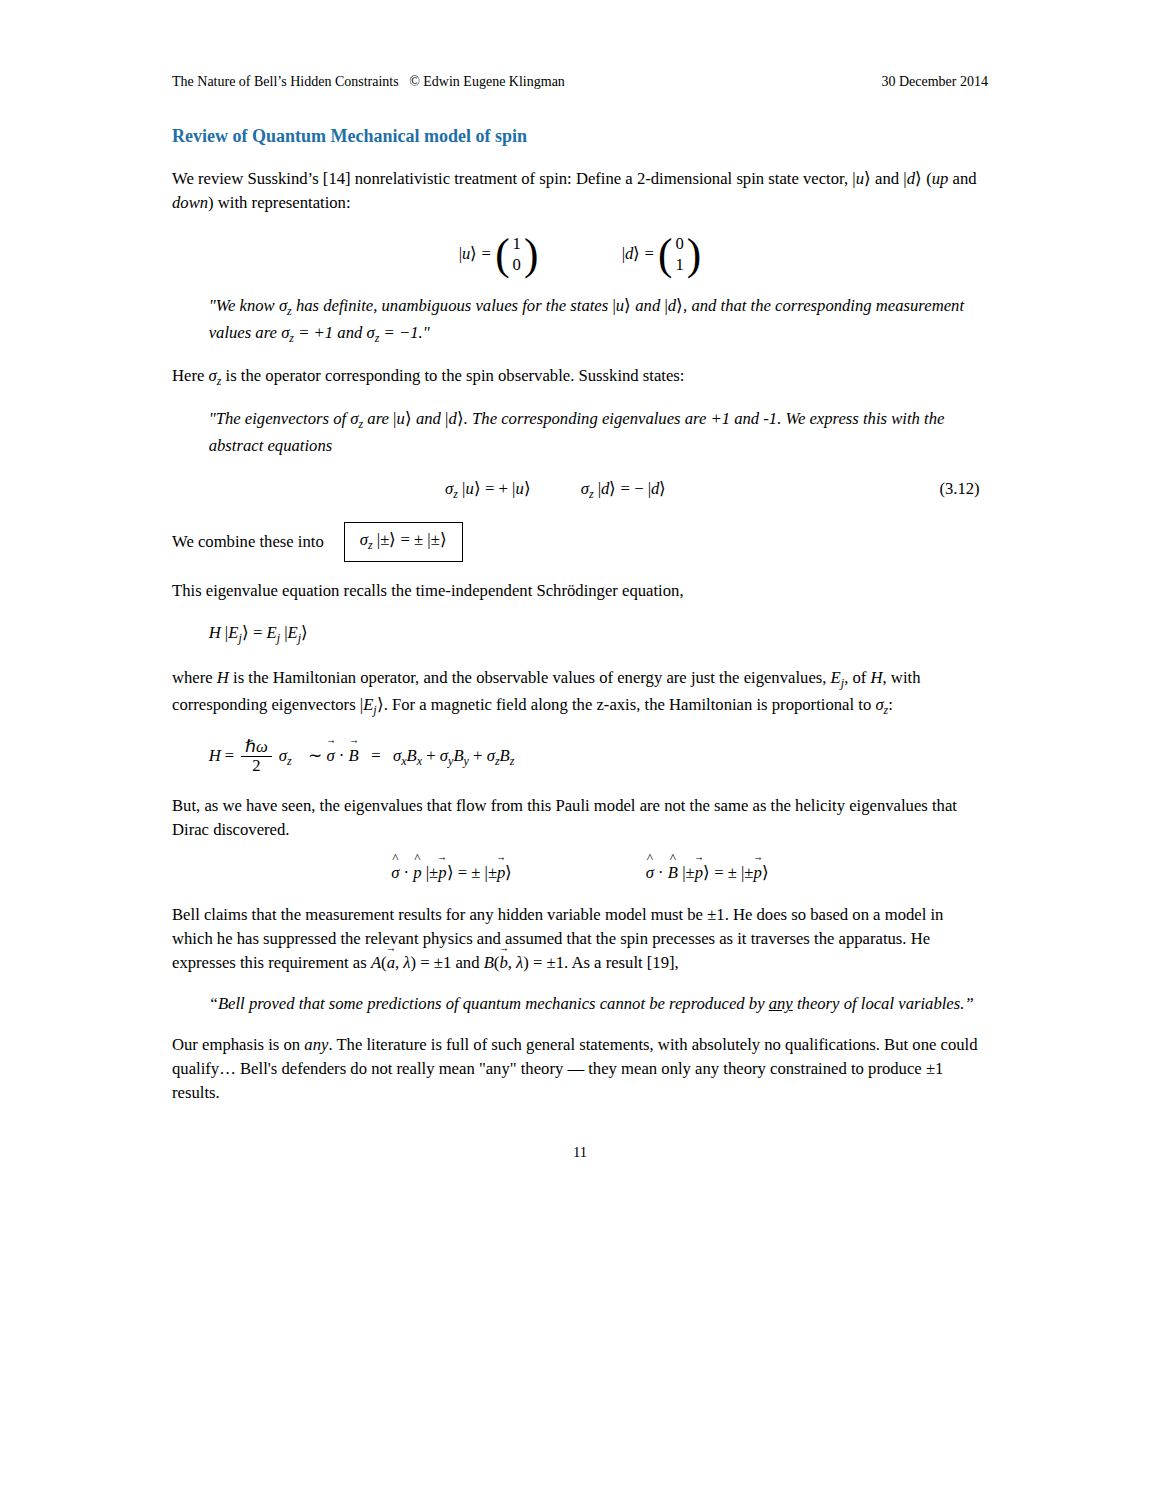The Nature of Bell’s Hidden Constraints © Edwin Eugene Klingman 30 December 2014
Review of Quantum Mechanical model of spin
We review Susskind’s [14] nonrelativistic treatment of spin: Define a 2-dimensional spin state vector, |u⟩ and |d⟩ (up and down) with representation:
|u⟩ = (10) |d⟩ = (01)
"We know σz has definite, unambiguous values for the states |u⟩ and |d⟩, and that the corresponding measurement values are σz = +1 and σz = −1."
Here σz is the operator corresponding to the spin observable. Susskind states:
"The eigenvectors of σz are |u⟩ and |d⟩. The corresponding eigenvalues are +1 and -1. We express this with the abstract equations
(3.12) σz |u⟩ = + |u⟩ σz |d⟩ = − |d⟩
We combine these into σz |±⟩ = ± |±⟩
This eigenvalue equation recalls the time-independent Schrödinger equation,
H |Ej⟩ = Ej |Ej⟩
where H is the Hamiltonian operator, and the observable values of energy are just the eigenvalues, Ej, of H, with corresponding eigenvectors |Ej⟩. For a magnetic field along the z-axis, the Hamiltonian is proportional to σz:
H = ℏω 2 σz ∼ σ · B = σxBx + σyBy + σzBz
But, as we have seen, the eigenvalues that flow from this Pauli model are not the same as the helicity eigenvalues that Dirac discovered.
σ · p |±p⟩ = ± |±p⟩ σ · B |±p⟩ = ± |±p⟩
Bell claims that the measurement results for any hidden variable model must be ±1. He does so based on a model in which he has suppressed the relevant physics and assumed that the spin precesses as it traverses the apparatus. He expresses this requirement as A(a, λ) = ±1 and B(b, λ) = ±1. As a result [19],
“Bell proved that some predictions of quantum mechanics cannot be reproduced by any theory of local variables.”
Our emphasis is on any. The literature is full of such general statements, with absolutely no qualifications. But one could qualify… Bell's defenders do not really mean "any" theory — they mean only any theory constrained to produce ±1 results.
11